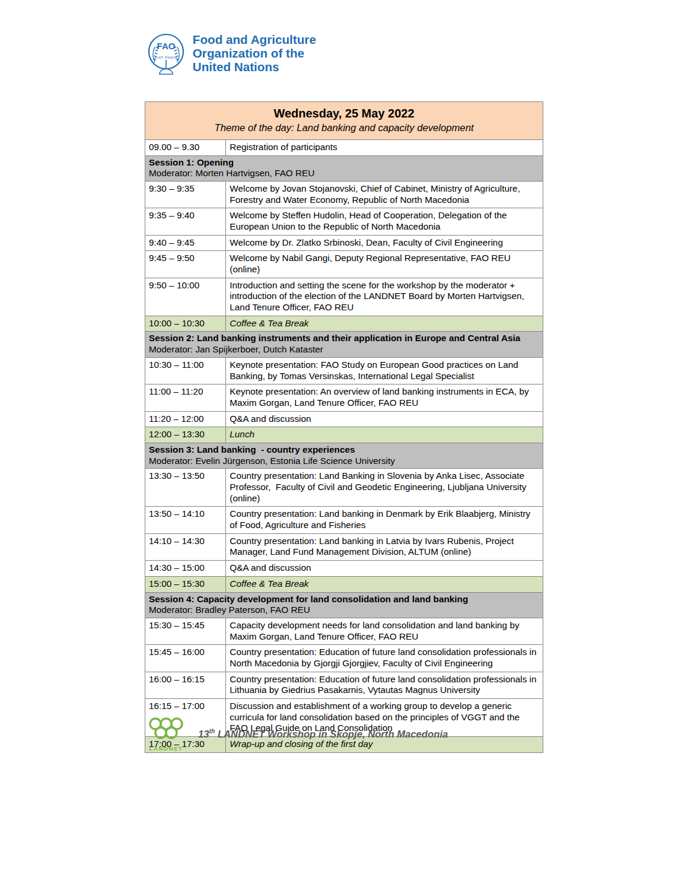FAO FIAT PANIS
Food and Agriculture
Organization of the
United Nations
| Wednesday, 25 May 2022 Theme of the day: Land banking and capacity development |
| 09.00 – 9.30 | Registration of participants |
| Session 1: Opening Moderator: Morten Hartvigsen, FAO REU |
| 9:30 – 9:35 | Welcome by Jovan Stojanovski, Chief of Cabinet, Ministry of Agriculture, Forestry and Water Economy, Republic of North Macedonia |
| 9:35 – 9:40 | Welcome by Steffen Hudolin, Head of Cooperation, Delegation of the European Union to the Republic of North Macedonia |
| 9:40 – 9:45 | Welcome by Dr. Zlatko Srbinoski, Dean, Faculty of Civil Engineering |
| 9:45 – 9:50 | Welcome by Nabil Gangi, Deputy Regional Representative, FAO REU (online) |
| 9:50 – 10:00 | Introduction and setting the scene for the workshop by the moderator + introduction of the election of the LANDNET Board by Morten Hartvigsen, Land Tenure Officer, FAO REU |
| 10:00 – 10:30 | Coffee & Tea Break |
| Session 2: Land banking instruments and their application in Europe and Central Asia Moderator: Jan Spijkerboer, Dutch Kataster |
| 10:30 – 11:00 | Keynote presentation: FAO Study on European Good practices on Land Banking, by Tomas Versinskas, International Legal Specialist |
| 11:00 – 11:20 | Keynote presentation: An overview of land banking instruments in ECA, by Maxim Gorgan, Land Tenure Officer, FAO REU |
| 11:20 – 12:00 | Q&A and discussion |
| 12:00 – 13:30 | Lunch |
| Session 3: Land banking - country experiences Moderator: Evelin Jürgenson, Estonia Life Science University |
| 13:30 – 13:50 | Country presentation: Land Banking in Slovenia by Anka Lisec, Associate Professor, Faculty of Civil and Geodetic Engineering, Ljubljana University (online) |
| 13:50 – 14:10 | Country presentation: Land banking in Denmark by Erik Blaabjerg, Ministry of Food, Agriculture and Fisheries |
| 14:10 – 14:30 | Country presentation: Land banking in Latvia by Ivars Rubenis, Project Manager, Land Fund Management Division, ALTUM (online) |
| 14:30 – 15:00 | Q&A and discussion |
| 15:00 – 15:30 | Coffee & Tea Break |
| Session 4: Capacity development for land consolidation and land banking Moderator: Bradley Paterson, FAO REU |
| 15:30 – 15:45 | Capacity development needs for land consolidation and land banking by Maxim Gorgan, Land Tenure Officer, FAO REU |
| 15:45 – 16:00 | Country presentation: Education of future land consolidation professionals in North Macedonia by Gjorgji Gjorgjiev, Faculty of Civil Engineering |
| 16:00 – 16:15 | Country presentation: Education of future land consolidation professionals in Lithuania by Giedrius Pasakarnis, Vytautas Magnus University |
| 16:15 – 17:00 | Discussion and establishment of a working group to develop a generic curricula for land consolidation based on the principles of VGGT and the FAO Legal Guide on Land Consolidation |
| 17:00 – 17:30 | Wrap-up and closing of the first day |
LANDNET
13th LANDNET Workshop in Skopje, North Macedonia